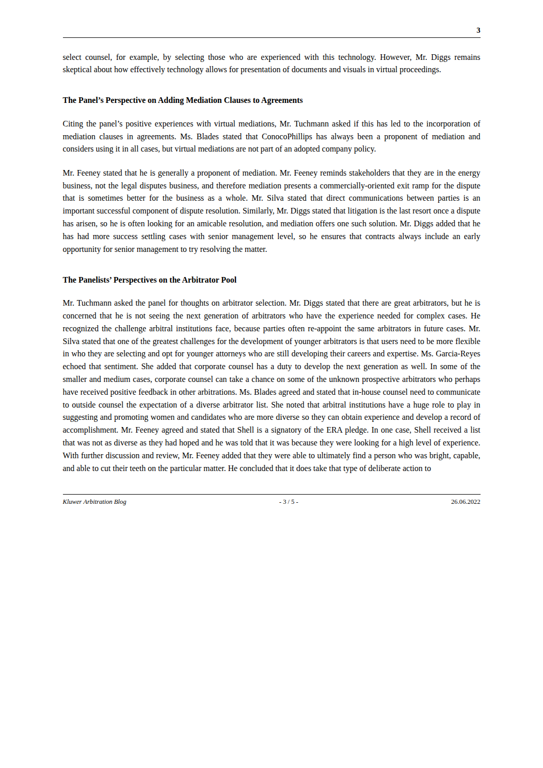3
select counsel, for example, by selecting those who are experienced with this technology. However, Mr. Diggs remains skeptical about how effectively technology allows for presentation of documents and visuals in virtual proceedings.
The Panel’s Perspective on Adding Mediation Clauses to Agreements
Citing the panel’s positive experiences with virtual mediations, Mr. Tuchmann asked if this has led to the incorporation of mediation clauses in agreements. Ms. Blades stated that ConocoPhillips has always been a proponent of mediation and considers using it in all cases, but virtual mediations are not part of an adopted company policy.
Mr. Feeney stated that he is generally a proponent of mediation. Mr. Feeney reminds stakeholders that they are in the energy business, not the legal disputes business, and therefore mediation presents a commercially-oriented exit ramp for the dispute that is sometimes better for the business as a whole. Mr. Silva stated that direct communications between parties is an important successful component of dispute resolution. Similarly, Mr. Diggs stated that litigation is the last resort once a dispute has arisen, so he is often looking for an amicable resolution, and mediation offers one such solution. Mr. Diggs added that he has had more success settling cases with senior management level, so he ensures that contracts always include an early opportunity for senior management to try resolving the matter.
The Panelists’ Perspectives on the Arbitrator Pool
Mr. Tuchmann asked the panel for thoughts on arbitrator selection. Mr. Diggs stated that there are great arbitrators, but he is concerned that he is not seeing the next generation of arbitrators who have the experience needed for complex cases. He recognized the challenge arbitral institutions face, because parties often re-appoint the same arbitrators in future cases. Mr. Silva stated that one of the greatest challenges for the development of younger arbitrators is that users need to be more flexible in who they are selecting and opt for younger attorneys who are still developing their careers and expertise. Ms. Garcia-Reyes echoed that sentiment. She added that corporate counsel has a duty to develop the next generation as well. In some of the smaller and medium cases, corporate counsel can take a chance on some of the unknown prospective arbitrators who perhaps have received positive feedback in other arbitrations. Ms. Blades agreed and stated that in-house counsel need to communicate to outside counsel the expectation of a diverse arbitrator list. She noted that arbitral institutions have a huge role to play in suggesting and promoting women and candidates who are more diverse so they can obtain experience and develop a record of accomplishment. Mr. Feeney agreed and stated that Shell is a signatory of the ERA pledge. In one case, Shell received a list that was not as diverse as they had hoped and he was told that it was because they were looking for a high level of experience. With further discussion and review, Mr. Feeney added that they were able to ultimately find a person who was bright, capable, and able to cut their teeth on the particular matter. He concluded that it does take that type of deliberate action to
Kluwer Arbitration Blog - 3 / 5 - 26.06.2022